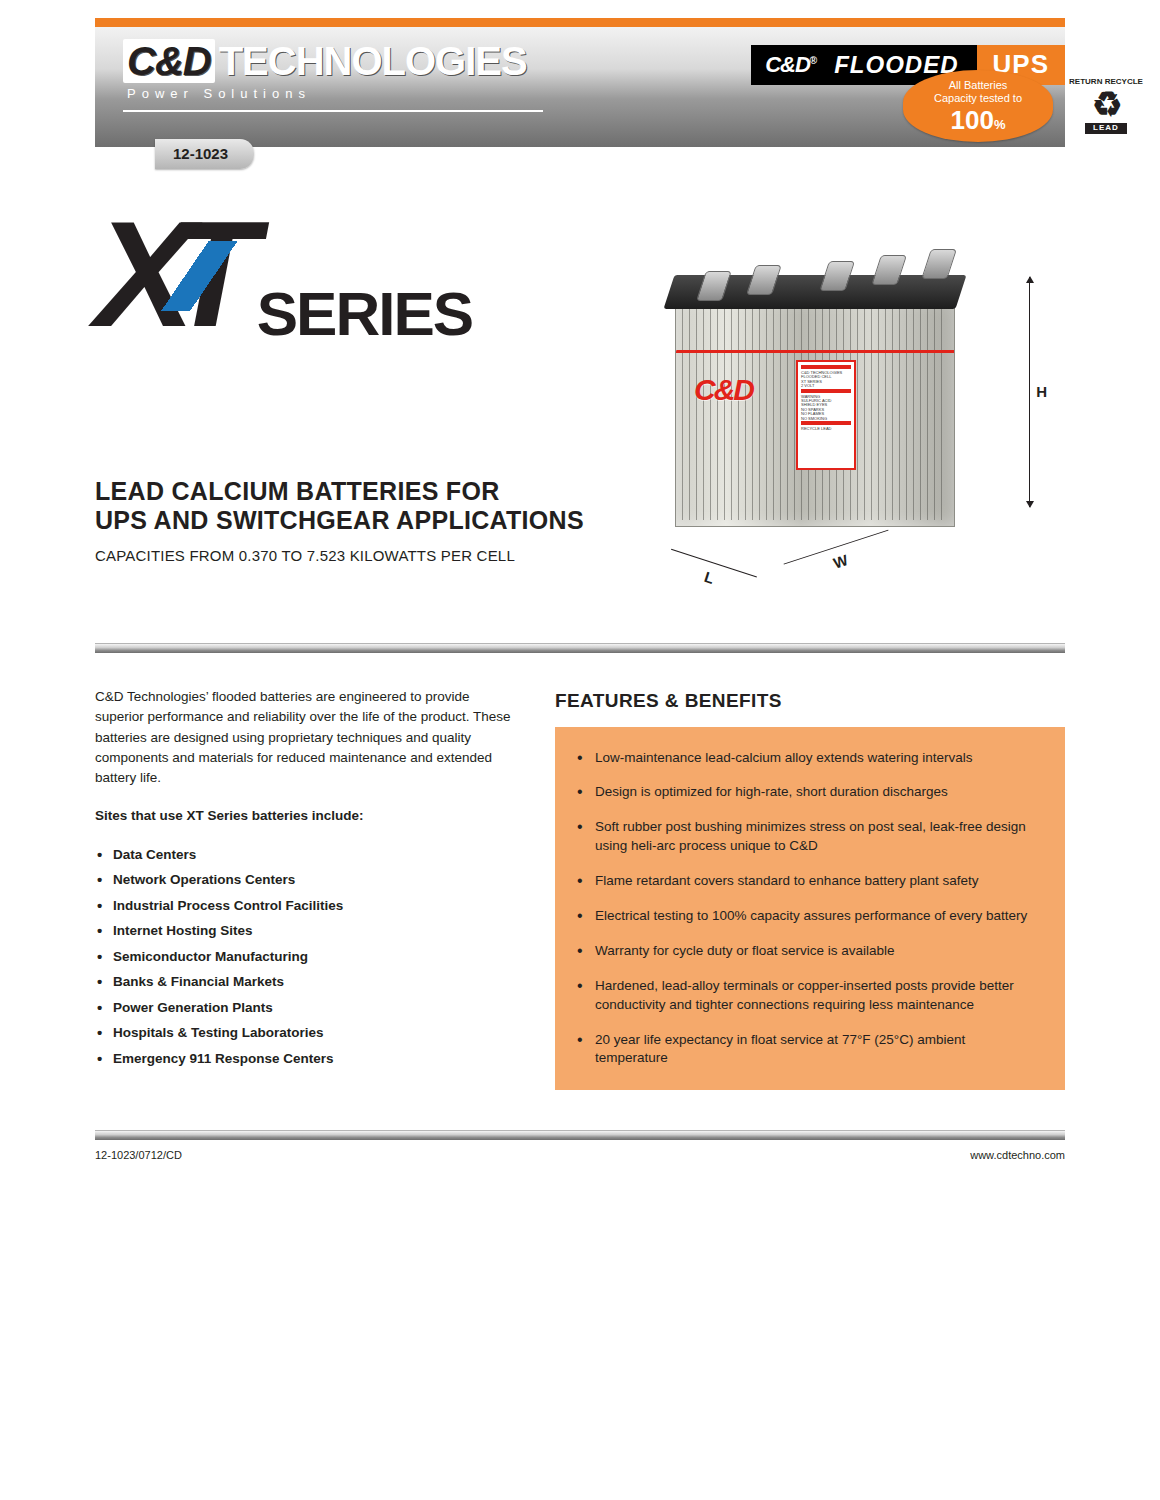C&DTECHNOLOGIES
Power Solutions
12-1023
C&D® FLOODED
UPS
All Batteries
Capacity tested to 100%
RETURN RECYCLE
♻
LEAD
XTSERIES
Lead Calcium Batteries for
UPS and Switchgear Applications
Capacities from 0.370 to 7.523 kilowatts per cell
C&D
C&D TECHNOLOGIES
FLOODED CELL
XT SERIES
2 VOLT
WARNING
SULFURIC ACID
SHIELD EYES
NO SPARKS
NO FLAMES
NO SMOKING
RECYCLE LEAD
H
L
W
C&D Technologies’ flooded batteries are engineered to provide superior performance and reliability over the life of the product. These batteries are designed using proprietary techniques and quality components and materials for reduced maintenance and extended battery life.
Sites that use XT Series batteries include:
Data Centers
Network Operations Centers
Industrial Process Control Facilities
Internet Hosting Sites
Semiconductor Manufacturing
Banks & Financial Markets
Power Generation Plants
Hospitals & Testing Laboratories
Emergency 911 Response Centers
Features & Benefits
Low-maintenance lead-calcium alloy extends watering intervals
Design is optimized for high-rate, short duration discharges
Soft rubber post bushing minimizes stress on post seal, leak-free design using heli-arc process unique to C&D
Flame retardant covers standard to enhance battery plant safety
Electrical testing to 100% capacity assures performance of every battery
Warranty for cycle duty or float service is available
Hardened, lead-alloy terminals or copper-inserted posts provide better conductivity and tighter connections requiring less maintenance
20 year life expectancy in float service at 77°F (25°C) ambient temperature
12-1023/0712/CD www.cdtechno.com